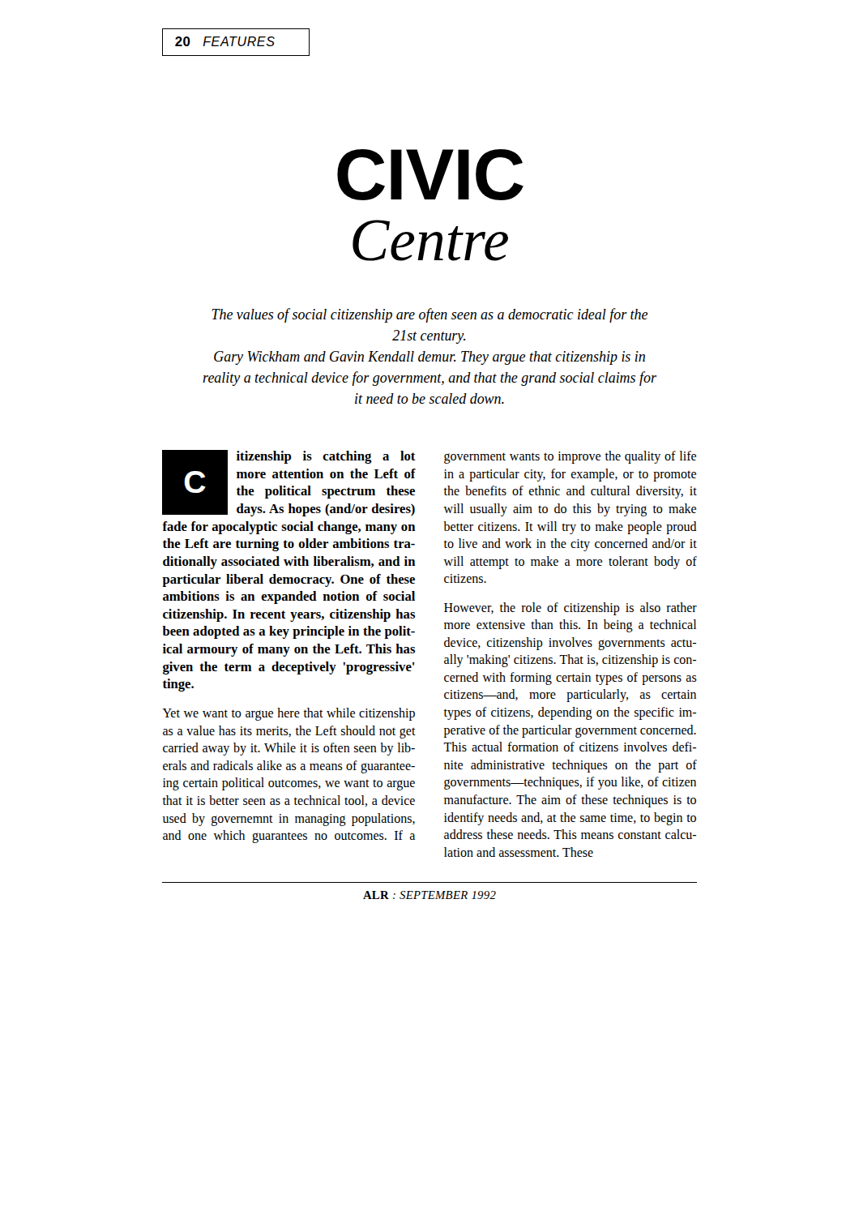20 FEATURES
CIVIC
Centre
The values of social citizenship are often seen as a democratic ideal for the 21st century.
Gary Wickham and Gavin Kendall demur. They argue that citizenship is in reality a technical device for government, and that the grand social claims for it need to be scaled down.
Citizenship is catching a lot more attention on the Left of the political spectrum these days. As hopes (and/or desires) fade for apocalyptic social change, many on the Left are turning to older ambitions traditionally associated with liberalism, and in particular liberal democracy. One of these ambitions is an expanded notion of social citizenship. In recent years, citizenship has been adopted as a key principle in the political armoury of many on the Left. This has given the term a deceptively 'progressive' tinge.
Yet we want to argue here that while citizenship as a value has its merits, the Left should not get carried away by it. While it is often seen by liberals and radicals alike as a means of guaranteeing certain political outcomes, we want to argue that it is better seen as a technical tool, a device used by governemnt in managing populations, and one which guarantees no outcomes. If a government wants to improve the quality of life in a particular city, for example, or to promote the benefits of ethnic and cultural diversity, it will usually aim to do this by trying to make better citizens. It will try to make people proud to live and work in the city concerned and/or it will attempt to make a more tolerant body of citizens.
However, the role of citizenship is also rather more extensive than this. In being a technical device, citizenship involves governments actually 'making' citizens. That is, citizenship is concerned with forming certain types of persons as citizens—and, more particularly, as certain types of citizens, depending on the specific imperative of the particular government concerned. This actual formation of citizens involves definite administrative techniques on the part of governments—techniques, if you like, of citizen manufacture. The aim of these techniques is to identify needs and, at the same time, to begin to address these needs. This means constant calculation and assessment. These
ALR : SEPTEMBER 1992